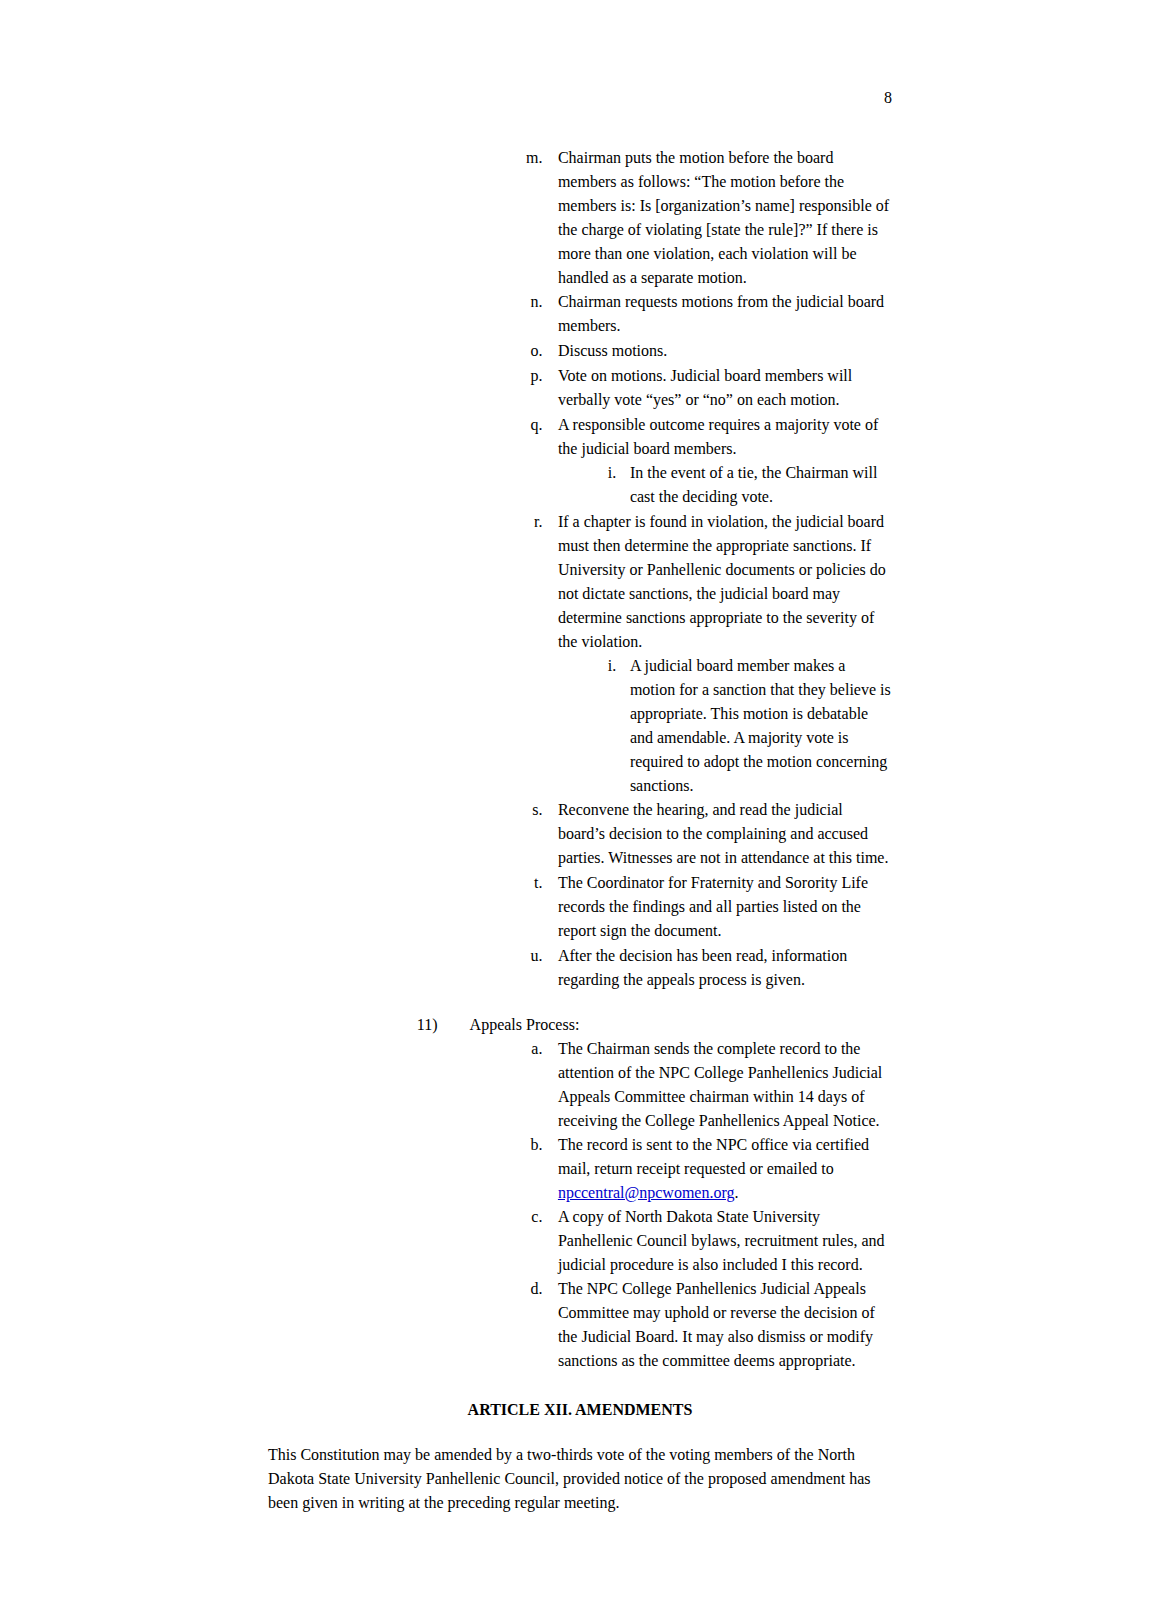8
Chairman puts the motion before the board members as follows: “The motion before the members is: Is [organization’s name] responsible of the charge of violating [state the rule]?” If there is more than one violation, each violation will be handled as a separate motion.
Chairman requests motions from the judicial board members.
Discuss motions.
Vote on motions. Judicial board members will verbally vote “yes” or “no” on each motion.
A responsible outcome requires a majority vote of the judicial board members.
In the event of a tie, the Chairman will cast the deciding vote.
If a chapter is found in violation, the judicial board must then determine the appropriate sanctions. If University or Panhellenic documents or policies do not dictate sanctions, the judicial board may determine sanctions appropriate to the severity of the violation.
A judicial board member makes a motion for a sanction that they believe is appropriate. This motion is debatable and amendable. A majority vote is required to adopt the motion concerning sanctions.
Reconvene the hearing, and read the judicial board’s decision to the complaining and accused parties. Witnesses are not in attendance at this time.
The Coordinator for Fraternity and Sorority Life records the findings and all parties listed on the report sign the document.
After the decision has been read, information regarding the appeals process is given.
11) Appeals Process:
The Chairman sends the complete record to the attention of the NPC College Panhellenics Judicial Appeals Committee chairman within 14 days of receiving the College Panhellenics Appeal Notice.
The record is sent to the NPC office via certified mail, return receipt requested or emailed to npccentral@npcwomen.org.
A copy of North Dakota State University Panhellenic Council bylaws, recruitment rules, and judicial procedure is also included I this record.
The NPC College Panhellenics Judicial Appeals Committee may uphold or reverse the decision of the Judicial Board. It may also dismiss or modify sanctions as the committee deems appropriate.
ARTICLE XII. AMENDMENTS
This Constitution may be amended by a two-thirds vote of the voting members of the North Dakota State University Panhellenic Council, provided notice of the proposed amendment has been given in writing at the preceding regular meeting.